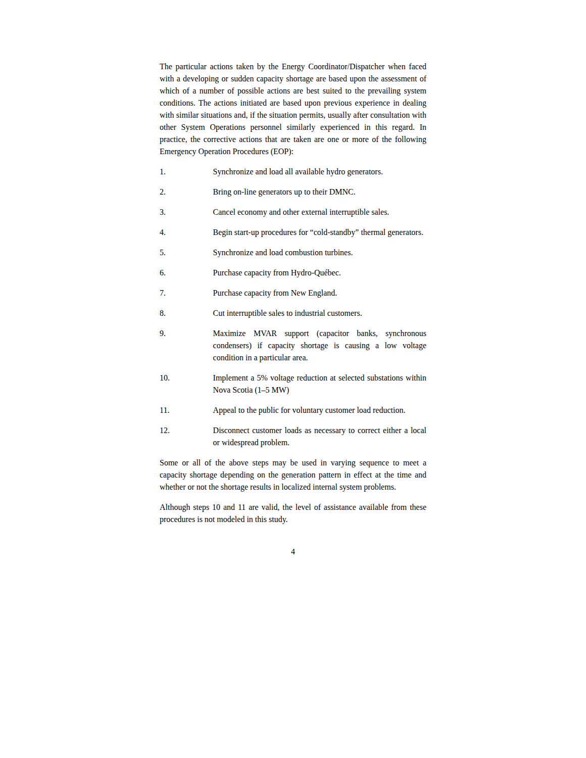The particular actions taken by the Energy Coordinator/Dispatcher when faced with a developing or sudden capacity shortage are based upon the assessment of which of a number of possible actions are best suited to the prevailing system conditions. The actions initiated are based upon previous experience in dealing with similar situations and, if the situation permits, usually after consultation with other System Operations personnel similarly experienced in this regard. In practice, the corrective actions that are taken are one or more of the following Emergency Operation Procedures (EOP):
Synchronize and load all available hydro generators.
Bring on-line generators up to their DMNC.
Cancel economy and other external interruptible sales.
Begin start-up procedures for “cold-standby” thermal generators.
Synchronize and load combustion turbines.
Purchase capacity from Hydro-Québec.
Purchase capacity from New England.
Cut interruptible sales to industrial customers.
Maximize MVAR support (capacitor banks, synchronous condensers) if capacity shortage is causing a low voltage condition in a particular area.
Implement a 5% voltage reduction at selected substations within Nova Scotia (1–5 MW)
Appeal to the public for voluntary customer load reduction.
Disconnect customer loads as necessary to correct either a local or widespread problem.
Some or all of the above steps may be used in varying sequence to meet a capacity shortage depending on the generation pattern in effect at the time and whether or not the shortage results in localized internal system problems.
Although steps 10 and 11 are valid, the level of assistance available from these procedures is not modeled in this study.
4